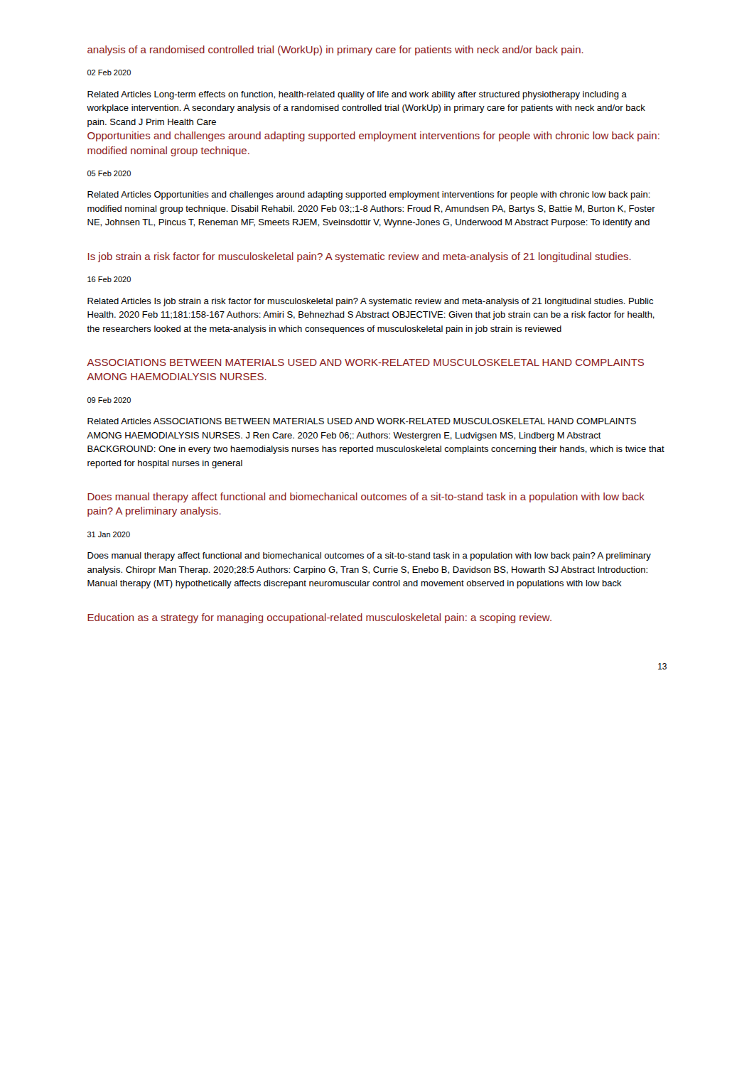analysis of a randomised controlled trial (WorkUp) in primary care for patients with neck and/or back pain.
02 Feb 2020
Related Articles Long-term effects on function, health-related quality of life and work ability after structured physiotherapy including a workplace intervention. A secondary analysis of a randomised controlled trial (WorkUp) in primary care for patients with neck and/or back pain. Scand J Prim Health Care
Opportunities and challenges around adapting supported employment interventions for people with chronic low back pain: modified nominal group technique.
05 Feb 2020
Related Articles Opportunities and challenges around adapting supported employment interventions for people with chronic low back pain: modified nominal group technique. Disabil Rehabil. 2020 Feb 03;:1-8 Authors: Froud R, Amundsen PA, Bartys S, Battie M, Burton K, Foster NE, Johnsen TL, Pincus T, Reneman MF, Smeets RJEM, Sveinsdottir V, Wynne-Jones G, Underwood M Abstract Purpose: To identify and
Is job strain a risk factor for musculoskeletal pain? A systematic review and meta-analysis of 21 longitudinal studies.
16 Feb 2020
Related Articles Is job strain a risk factor for musculoskeletal pain? A systematic review and meta-analysis of 21 longitudinal studies. Public Health. 2020 Feb 11;181:158-167 Authors: Amiri S, Behnezhad S Abstract OBJECTIVE: Given that job strain can be a risk factor for health, the researchers looked at the meta-analysis in which consequences of musculoskeletal pain in job strain is reviewed
ASSOCIATIONS BETWEEN MATERIALS USED AND WORK-RELATED MUSCULOSKELETAL HAND COMPLAINTS AMONG HAEMODIALYSIS NURSES.
09 Feb 2020
Related Articles ASSOCIATIONS BETWEEN MATERIALS USED AND WORK-RELATED MUSCULOSKELETAL HAND COMPLAINTS AMONG HAEMODIALYSIS NURSES. J Ren Care. 2020 Feb 06;: Authors: Westergren E, Ludvigsen MS, Lindberg M Abstract BACKGROUND: One in every two haemodialysis nurses has reported musculoskeletal complaints concerning their hands, which is twice that reported for hospital nurses in general
Does manual therapy affect functional and biomechanical outcomes of a sit-to-stand task in a population with low back pain? A preliminary analysis.
31 Jan 2020
Does manual therapy affect functional and biomechanical outcomes of a sit-to-stand task in a population with low back pain? A preliminary analysis. Chiropr Man Therap. 2020;28:5 Authors: Carpino G, Tran S, Currie S, Enebo B, Davidson BS, Howarth SJ Abstract Introduction: Manual therapy (MT) hypothetically affects discrepant neuromuscular control and movement observed in populations with low back
Education as a strategy for managing occupational-related musculoskeletal pain: a scoping review.
13